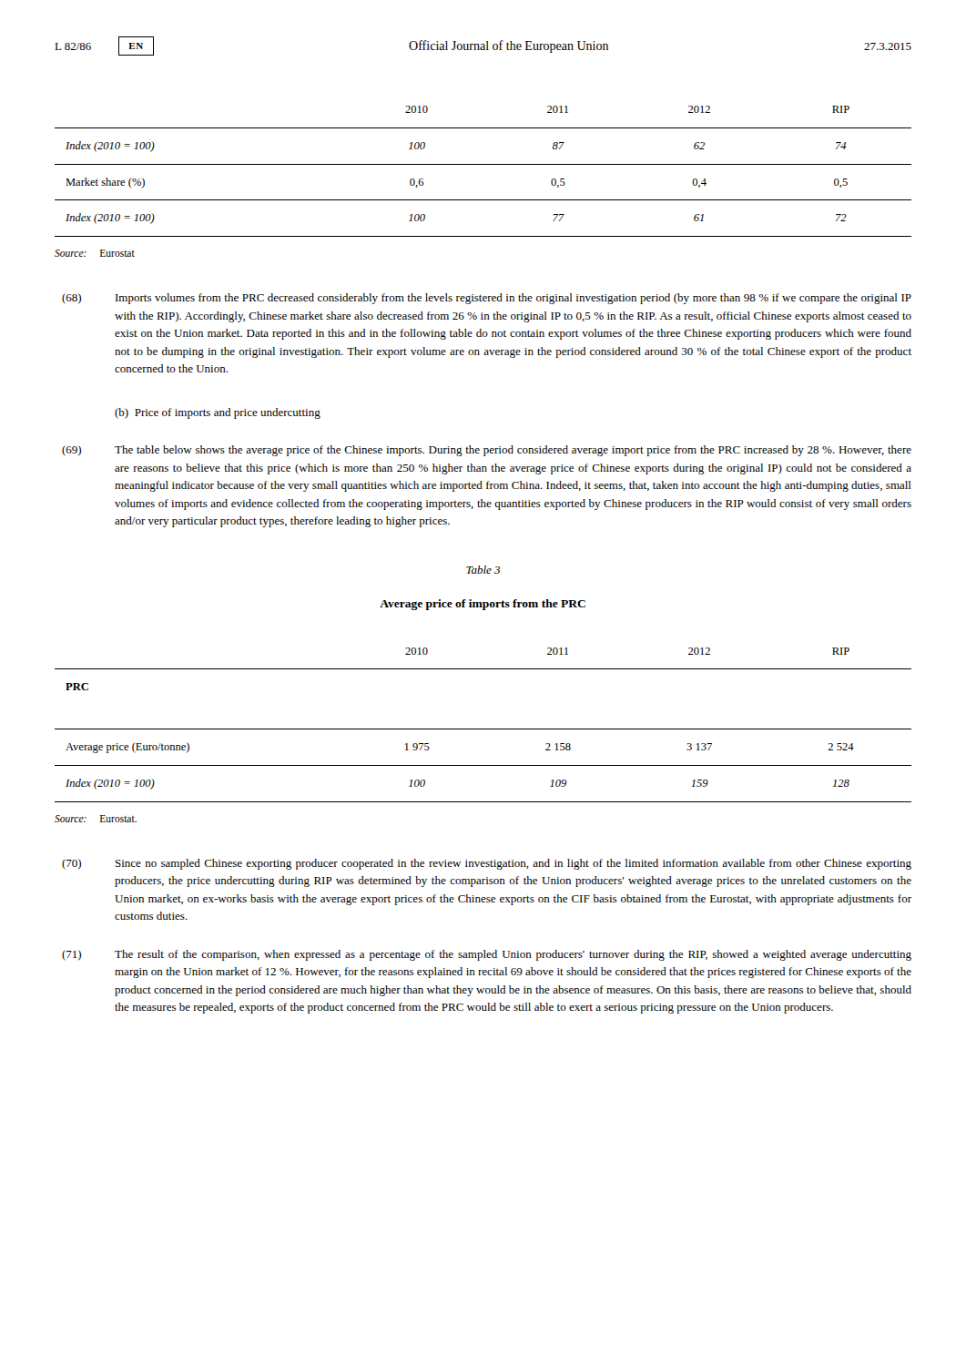L 82/86 EN
Official Journal of the European Union
27.3.2015
| | 2010 | 2011 | 2012 | RIP |
| --- | --- | --- | --- | --- |
| Index (2010 = 100) | 100 | 87 | 62 | 74 |
| Market share (%) | 0,6 | 0,5 | 0,4 | 0,5 |
| Index (2010 = 100) | 100 | 77 | 61 | 72 |
Source: Eurostat
(68)
Imports volumes from the PRC decreased considerably from the levels registered in the original investigation period (by more than 98 % if we compare the original IP with the RIP). Accordingly, Chinese market share also decreased from 26 % in the original IP to 0,5 % in the RIP. As a result, official Chinese exports almost ceased to exist on the Union market. Data reported in this and in the following table do not contain export volumes of the three Chinese exporting producers which were found not to be dumping in the original investigation. Their export volume are on average in the period considered around 30 % of the total Chinese export of the product concerned to the Union.
(b) Price of imports and price undercutting
(69)
The table below shows the average price of the Chinese imports. During the period considered average import price from the PRC increased by 28 %. However, there are reasons to believe that this price (which is more than 250 % higher than the average price of Chinese exports during the original IP) could not be considered a meaningful indicator because of the very small quantities which are imported from China. Indeed, it seems, that, taken into account the high anti-dumping duties, small volumes of imports and evidence collected from the cooperating importers, the quantities exported by Chinese producers in the RIP would consist of very small orders and/or very particular product types, therefore leading to higher prices.
Table 3
Average price of imports from the PRC
| | 2010 | 2011 | 2012 | RIP |
| --- | --- | --- | --- | --- |
| PRC | | | | |
| Average price (Euro/tonne) | 1 975 | 2 158 | 3 137 | 2 524 |
| Index (2010 = 100) | 100 | 109 | 159 | 128 |
Source: Eurostat.
(70)
Since no sampled Chinese exporting producer cooperated in the review investigation, and in light of the limited information available from other Chinese exporting producers, the price undercutting during RIP was determined by the comparison of the Union producers' weighted average prices to the unrelated customers on the Union market, on ex-works basis with the average export prices of the Chinese exports on the CIF basis obtained from the Eurostat, with appropriate adjustments for customs duties.
(71)
The result of the comparison, when expressed as a percentage of the sampled Union producers' turnover during the RIP, showed a weighted average undercutting margin on the Union market of 12 %. However, for the reasons explained in recital 69 above it should be considered that the prices registered for Chinese exports of the product concerned in the period considered are much higher than what they would be in the absence of measures. On this basis, there are reasons to believe that, should the measures be repealed, exports of the product concerned from the PRC would be still able to exert a serious pricing pressure on the Union producers.